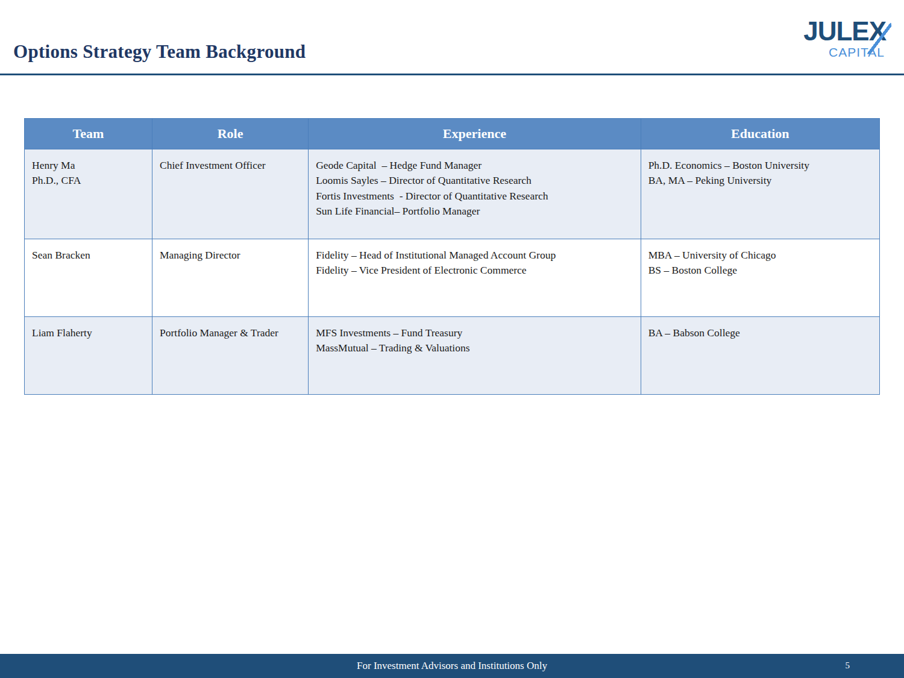Options Strategy Team Background
JULEX CAPITAL
| Team | Role | Experience | Education |
| --- | --- | --- | --- |
| Henry Ma Ph.D., CFA | Chief Investment Officer | Geode Capital – Hedge Fund Manager Loomis Sayles – Director of Quantitative Research Fortis Investments - Director of Quantitative Research Sun Life Financial– Portfolio Manager | Ph.D. Economics – Boston University BA, MA – Peking University |
| Sean Bracken | Managing Director | Fidelity – Head of Institutional Managed Account Group Fidelity – Vice President of Electronic Commerce | MBA – University of Chicago BS – Boston College |
| Liam Flaherty | Portfolio Manager & Trader | MFS Investments – Fund Treasury MassMutual – Trading & Valuations | BA – Babson College |
For Investment Advisors and Institutions Only
5